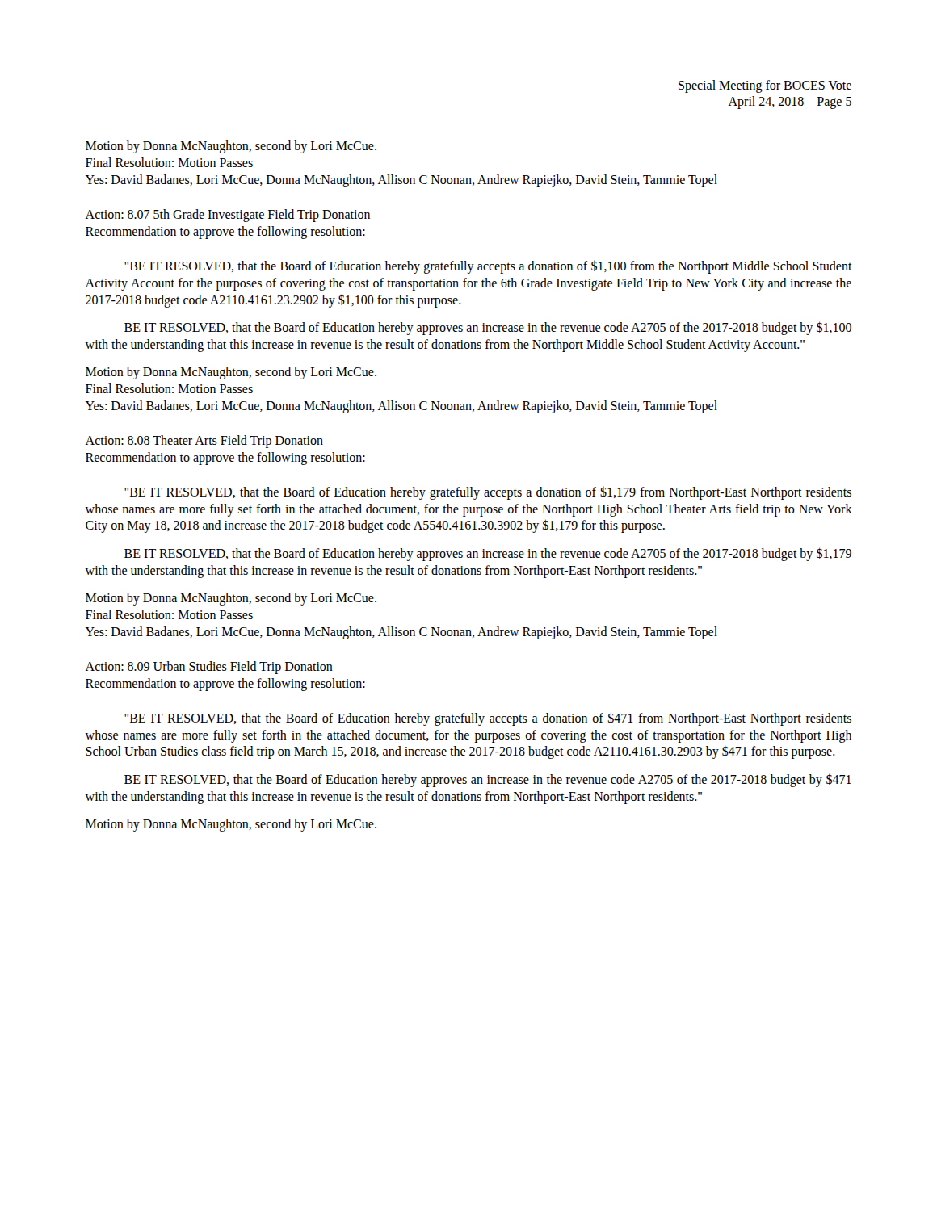Special Meeting for BOCES Vote
April 24, 2018 – Page 5
Motion by Donna McNaughton, second by Lori McCue.
Final Resolution: Motion Passes
Yes: David Badanes, Lori McCue, Donna McNaughton, Allison C Noonan, Andrew Rapiejko, David Stein, Tammie Topel
Action: 8.07 5th Grade Investigate Field Trip Donation
Recommendation to approve the following resolution:
"BE IT RESOLVED, that the Board of Education hereby gratefully accepts a donation of $1,100 from the Northport Middle School Student Activity Account for the purposes of covering the cost of transportation for the 6th Grade Investigate Field Trip to New York City and increase the 2017-2018 budget code A2110.4161.23.2902 by $1,100 for this purpose.
BE IT RESOLVED, that the Board of Education hereby approves an increase in the revenue code A2705 of the 2017-2018 budget by $1,100 with the understanding that this increase in revenue is the result of donations from the Northport Middle School Student Activity Account."
Motion by Donna McNaughton, second by Lori McCue.
Final Resolution: Motion Passes
Yes: David Badanes, Lori McCue, Donna McNaughton, Allison C Noonan, Andrew Rapiejko, David Stein, Tammie Topel
Action: 8.08 Theater Arts Field Trip Donation
Recommendation to approve the following resolution:
"BE IT RESOLVED, that the Board of Education hereby gratefully accepts a donation of $1,179 from Northport-East Northport residents whose names are more fully set forth in the attached document, for the purpose of the Northport High School Theater Arts field trip to New York City on May 18, 2018 and increase the 2017-2018 budget code A5540.4161.30.3902 by $1,179 for this purpose.
BE IT RESOLVED, that the Board of Education hereby approves an increase in the revenue code A2705 of the 2017-2018 budget by $1,179 with the understanding that this increase in revenue is the result of donations from Northport-East Northport residents."
Motion by Donna McNaughton, second by Lori McCue.
Final Resolution: Motion Passes
Yes: David Badanes, Lori McCue, Donna McNaughton, Allison C Noonan, Andrew Rapiejko, David Stein, Tammie Topel
Action: 8.09 Urban Studies Field Trip Donation
Recommendation to approve the following resolution:
"BE IT RESOLVED, that the Board of Education hereby gratefully accepts a donation of $471 from Northport-East Northport residents whose names are more fully set forth in the attached document, for the purposes of covering the cost of transportation for the Northport High School Urban Studies class field trip on March 15, 2018, and increase the 2017-2018 budget code A2110.4161.30.2903 by $471 for this purpose.
BE IT RESOLVED, that the Board of Education hereby approves an increase in the revenue code A2705 of the 2017-2018 budget by $471 with the understanding that this increase in revenue is the result of donations from Northport-East Northport residents."
Motion by Donna McNaughton, second by Lori McCue.